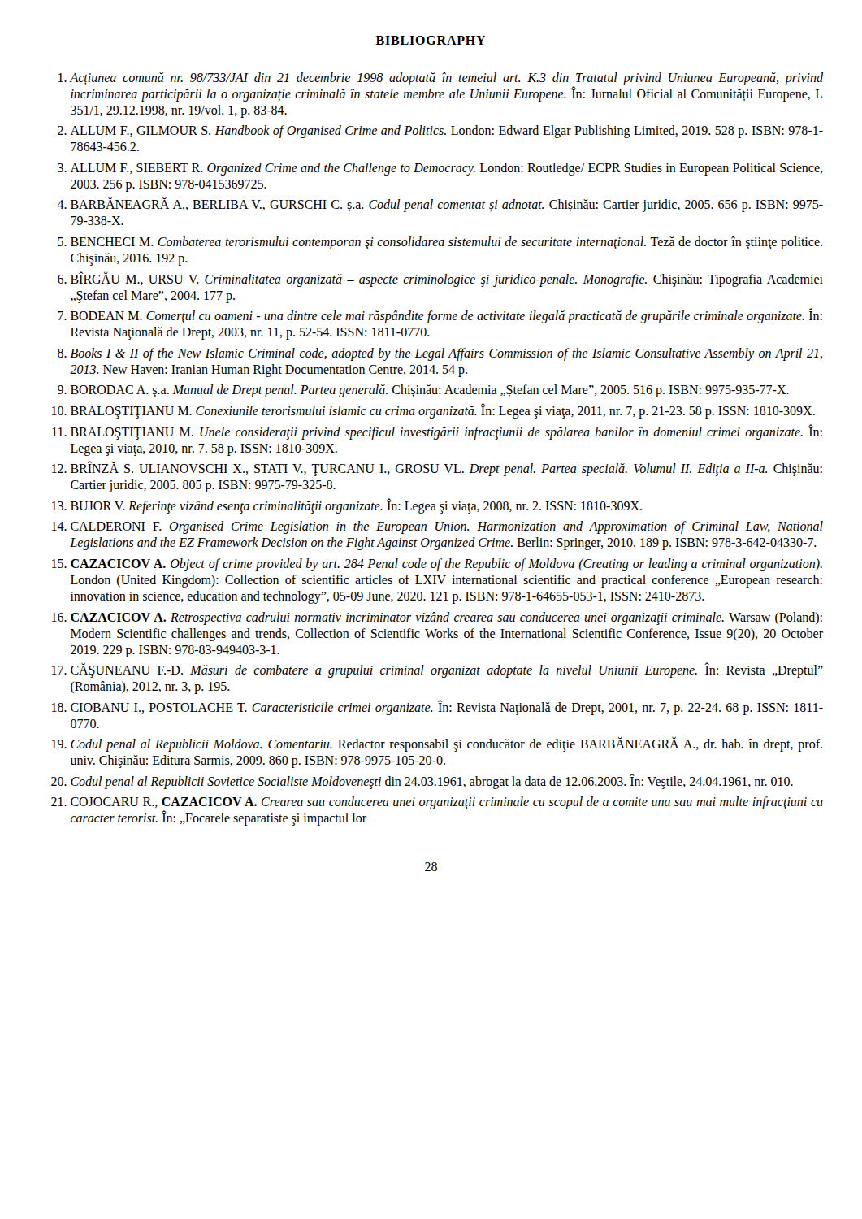BIBLIOGRAPHY
Acțiunea comună nr. 98/733/JAI din 21 decembrie 1998 adoptată în temeiul art. K.3 din Tratatul privind Uniunea Europeană, privind incriminarea participării la o organizație criminală în statele membre ale Uniunii Europene. În: Jurnalul Oficial al Comunității Europene, L 351/1, 29.12.1998, nr. 19/vol. 1, p. 83-84.
ALLUM F., GILMOUR S. Handbook of Organised Crime and Politics. London: Edward Elgar Publishing Limited, 2019. 528 p. ISBN: 978-1-78643-456.2.
ALLUM F., SIEBERT R. Organized Crime and the Challenge to Democracy. London: Routledge/ ECPR Studies in European Political Science, 2003. 256 p. ISBN: 978-0415369725.
BARBĂNEAGRĂ A., BERLIBA V., GURSCHI C. ș.a. Codul penal comentat și adnotat. Chișinău: Cartier juridic, 2005. 656 p. ISBN: 9975-79-338-X.
BENCHECI M. Combaterea terorismului contemporan şi consolidarea sistemului de securitate internaţional. Teză de doctor în ştiinţe politice. Chişinău, 2016. 192 p.
BÎRGĂU M., URSU V. Criminalitatea organizată – aspecte criminologice şi juridico-penale. Monografie. Chişinău: Tipografia Academiei „Ştefan cel Mare”, 2004. 177 p.
BODEAN M. Comerţul cu oameni - una dintre cele mai răspândite forme de activitate ilegală practicată de grupările criminale organizate. În: Revista Naţională de Drept, 2003, nr. 11, p. 52-54. ISSN: 1811-0770.
Books I & II of the New Islamic Criminal code, adopted by the Legal Affairs Commission of the Islamic Consultative Assembly on April 21, 2013. New Haven: Iranian Human Right Documentation Centre, 2014. 54 p.
BORODAC A. ş.a. Manual de Drept penal. Partea generală. Chișinău: Academia „Ștefan cel Mare”, 2005. 516 p. ISBN: 9975-935-77-X.
BRALOŞTIŢIANU M. Conexiunile terorismului islamic cu crima organizată. În: Legea şi viaţa, 2011, nr. 7, p. 21-23. 58 p. ISSN: 1810-309X.
BRALOŞTIŢIANU M. Unele consideraţii privind specificul investigării infracţiunii de spălarea banilor în domeniul crimei organizate. În: Legea şi viaţa, 2010, nr. 7. 58 p. ISSN: 1810-309X.
BRÎNZĂ S. ULIANOVSCHI X., STATI V., ŢURCANU I., GROSU VL. Drept penal. Partea specială. Volumul II. Ediţia a II-a. Chişinău: Cartier juridic, 2005. 805 p. ISBN: 9975-79-325-8.
BUJOR V. Referinţe vizând esenţa criminalităţii organizate. În: Legea şi viaţa, 2008, nr. 2. ISSN: 1810-309X.
CALDERONI F. Organised Crime Legislation in the European Union. Harmonization and Approximation of Criminal Law, National Legislations and the EZ Framework Decision on the Fight Against Organized Crime. Berlin: Springer, 2010. 189 p. ISBN: 978-3-642-04330-7.
CAZACICOV A. Object of crime provided by art. 284 Penal code of the Republic of Moldova (Creating or leading a criminal organization). London (United Kingdom): Collection of scientific articles of LXIV international scientific and practical conference „European research: innovation in science, education and technology”, 05-09 June, 2020. 121 p. ISBN: 978-1-64655-053-1, ISSN: 2410-2873.
CAZACICOV A. Retrospectiva cadrului normativ incriminator vizând crearea sau conducerea unei organizaţii criminale. Warsaw (Poland): Modern Scientific challenges and trends, Collection of Scientific Works of the International Scientific Conference, Issue 9(20), 20 October 2019. 229 p. ISBN: 978-83-949403-3-1.
CĂŞUNEANU F.-D. Măsuri de combatere a grupului criminal organizat adoptate la nivelul Uniunii Europene. În: Revista „Dreptul” (România), 2012, nr. 3, p. 195.
CIOBANU I., POSTOLACHE T. Caracteristicile crimei organizate. În: Revista Naţională de Drept, 2001, nr. 7, p. 22-24. 68 p. ISSN: 1811-0770.
Codul penal al Republicii Moldova. Comentariu. Redactor responsabil şi conducător de ediţie BARBĂNEAGRĂ A., dr. hab. în drept, prof. univ. Chişinău: Editura Sarmis, 2009. 860 p. ISBN: 978-9975-105-20-0.
Codul penal al Republicii Sovietice Socialiste Moldoveneşti din 24.03.1961, abrogat la data de 12.06.2003. În: Veştile, 24.04.1961, nr. 010.
COJOCARU R., CAZACICOV A. Crearea sau conducerea unei organizaţii criminale cu scopul de a comite una sau mai multe infracţiuni cu caracter terorist. În: „Focarele separatiste şi impactul lor
28